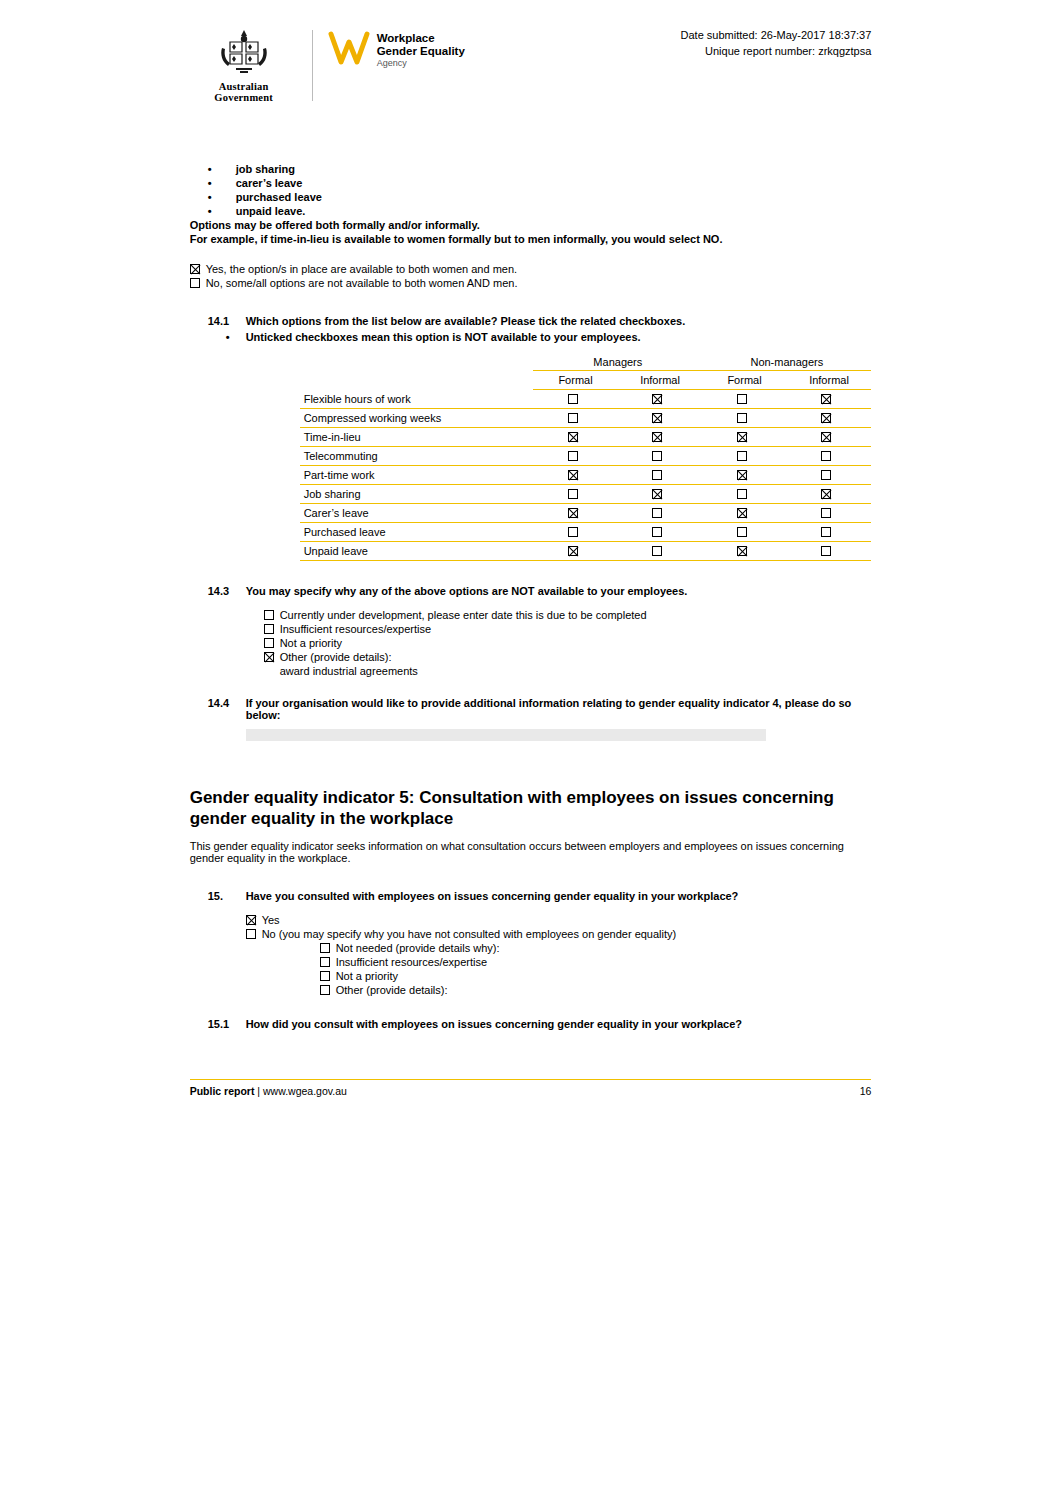Australian Government
Workplace
Gender Equality
Agency
Date submitted: 26-May-2017 18:37:37
Unique report number: zrkqgztpsa
•job sharing
•carer’s leave
•purchased leave
•unpaid leave.
Options may be offered both formally and/or informally.
For example, if time-in-lieu is available to women formally but to men informally, you would select NO.
Yes, the option/s in place are available to both women and men.
No, some/all options are not available to both women AND men.
14.1
Which options from the list below are available? Please tick the related checkboxes.
•
Unticked checkboxes mean this option is NOT available to your employees.
| | Managers | Non-managers |
| --- | --- | --- |
| | Formal | Informal | Formal | Informal |
| Flexible hours of work | | | | |
| Compressed working weeks | | | | |
| Time-in-lieu | | | | |
| Telecommuting | | | | |
| Part-time work | | | | |
| Job sharing | | | | |
| Carer’s leave | | | | |
| Purchased leave | | | | |
| Unpaid leave | | | | |
14.3
You may specify why any of the above options are NOT available to your employees.
Currently under development, please enter date this is due to be completed
Insufficient resources/expertise
Not a priority
Other (provide details):
award industrial agreements
14.4
If your organisation would like to provide additional information relating to gender equality indicator 4, please do so below:
Gender equality indicator 5: Consultation with employees on issues concerning gender equality in the workplace
This gender equality indicator seeks information on what consultation occurs between employers and employees on issues concerning gender equality in the workplace.
15.
Have you consulted with employees on issues concerning gender equality in your workplace?
Yes
No (you may specify why you have not consulted with employees on gender equality)
Not needed (provide details why):
Insufficient resources/expertise
Not a priority
Other (provide details):
15.1
How did you consult with employees on issues concerning gender equality in your workplace?
Public report | www.wgea.gov.au
16